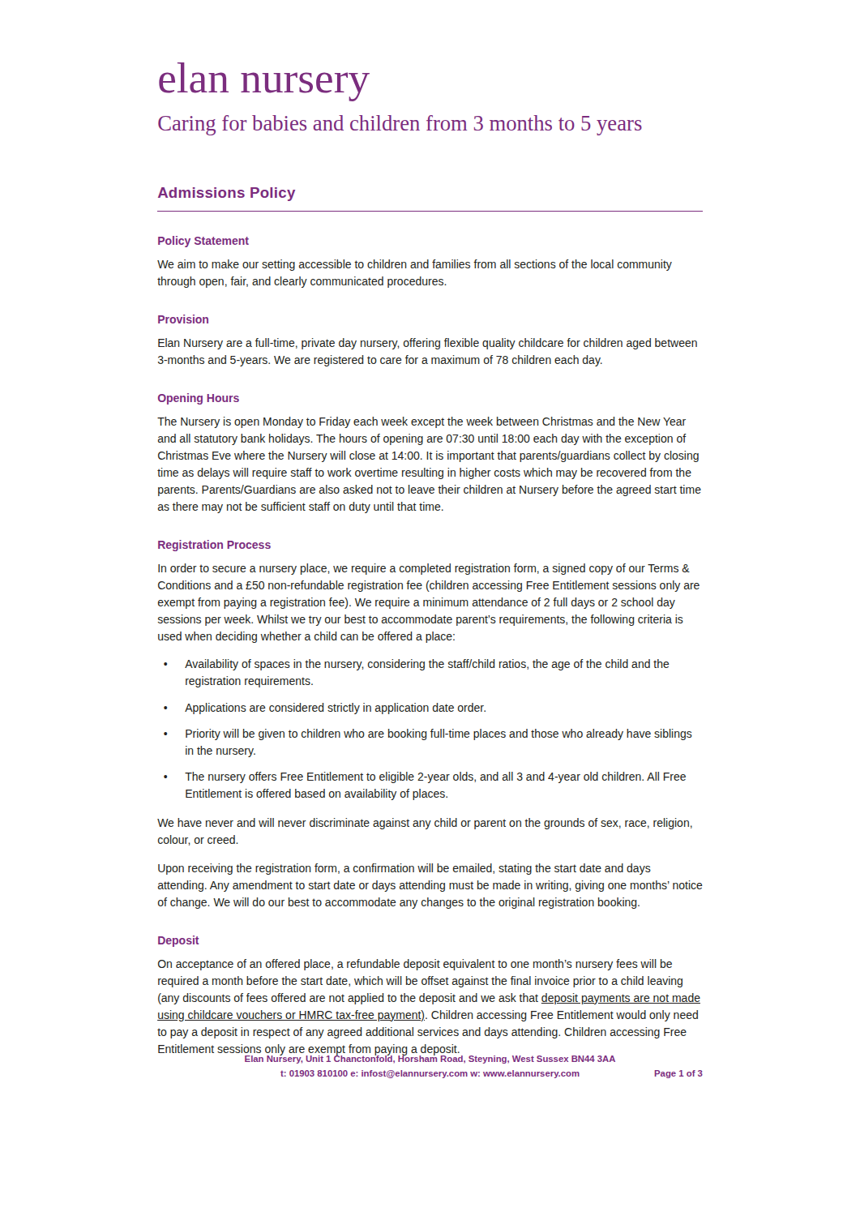elan nursery
Caring for babies and children from 3 months to 5 years
Admissions Policy
Policy Statement
We aim to make our setting accessible to children and families from all sections of the local community through open, fair, and clearly communicated procedures.
Provision
Elan Nursery are a full-time, private day nursery, offering flexible quality childcare for children aged between 3-months and 5-years. We are registered to care for a maximum of 78 children each day.
Opening Hours
The Nursery is open Monday to Friday each week except the week between Christmas and the New Year and all statutory bank holidays. The hours of opening are 07:30 until 18:00 each day with the exception of Christmas Eve where the Nursery will close at 14:00. It is important that parents/guardians collect by closing time as delays will require staff to work overtime resulting in higher costs which may be recovered from the parents. Parents/Guardians are also asked not to leave their children at Nursery before the agreed start time as there may not be sufficient staff on duty until that time.
Registration Process
In order to secure a nursery place, we require a completed registration form, a signed copy of our Terms & Conditions and a £50 non-refundable registration fee (children accessing Free Entitlement sessions only are exempt from paying a registration fee). We require a minimum attendance of 2 full days or 2 school day sessions per week. Whilst we try our best to accommodate parent’s requirements, the following criteria is used when deciding whether a child can be offered a place:
Availability of spaces in the nursery, considering the staff/child ratios, the age of the child and the registration requirements.
Applications are considered strictly in application date order.
Priority will be given to children who are booking full-time places and those who already have siblings in the nursery.
The nursery offers Free Entitlement to eligible 2-year olds, and all 3 and 4-year old children. All Free Entitlement is offered based on availability of places.
We have never and will never discriminate against any child or parent on the grounds of sex, race, religion, colour, or creed.
Upon receiving the registration form, a confirmation will be emailed, stating the start date and days attending. Any amendment to start date or days attending must be made in writing, giving one months’ notice of change. We will do our best to accommodate any changes to the original registration booking.
Deposit
On acceptance of an offered place, a refundable deposit equivalent to one month’s nursery fees will be required a month before the start date, which will be offset against the final invoice prior to a child leaving (any discounts of fees offered are not applied to the deposit and we ask that deposit payments are not made using childcare vouchers or HMRC tax-free payment). Children accessing Free Entitlement would only need to pay a deposit in respect of any agreed additional services and days attending. Children accessing Free Entitlement sessions only are exempt from paying a deposit.
Elan Nursery, Unit 1 Chanctonfold, Horsham Road, Steyning, West Sussex BN44 3AA
t: 01903 810100 e: infost@elannursery.com w: www.elannursery.com Page 1 of 3